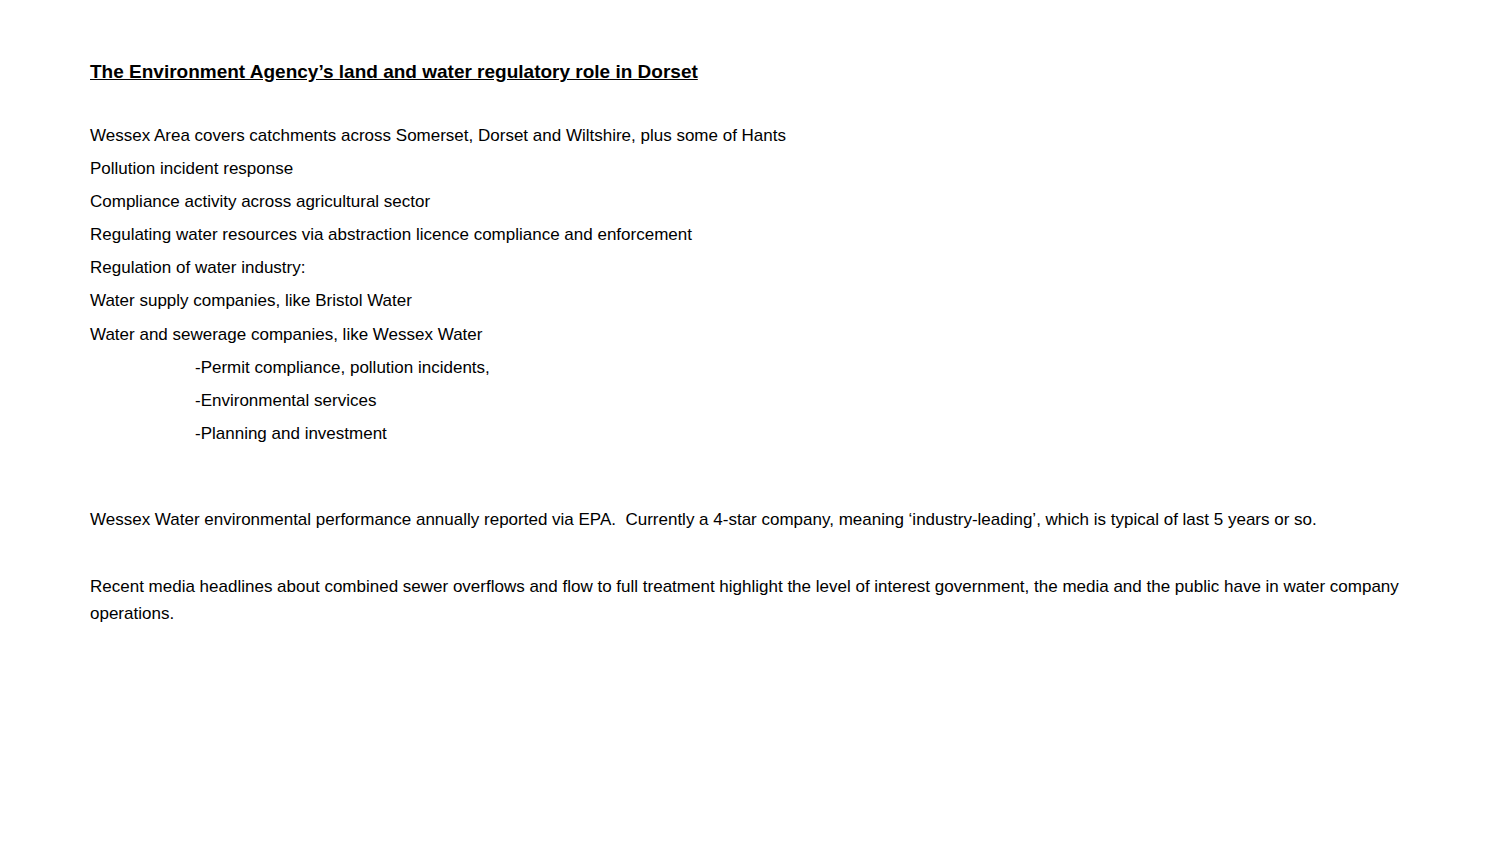The Environment Agency’s land and water regulatory role in Dorset
Wessex Area covers catchments across Somerset, Dorset and Wiltshire, plus some of Hants
Pollution incident response
Compliance activity across agricultural sector
Regulating water resources via abstraction licence compliance and enforcement
Regulation of water industry:
Water supply companies, like Bristol Water
Water and sewerage companies, like Wessex Water
-Permit compliance, pollution incidents,
-Environmental services
-Planning and investment
Wessex Water environmental performance annually reported via EPA. Currently a 4-star company, meaning ‘industry-leading’, which is typical of last 5 years or so.
Recent media headlines about combined sewer overflows and flow to full treatment highlight the level of interest government, the media and the public have in water company operations.